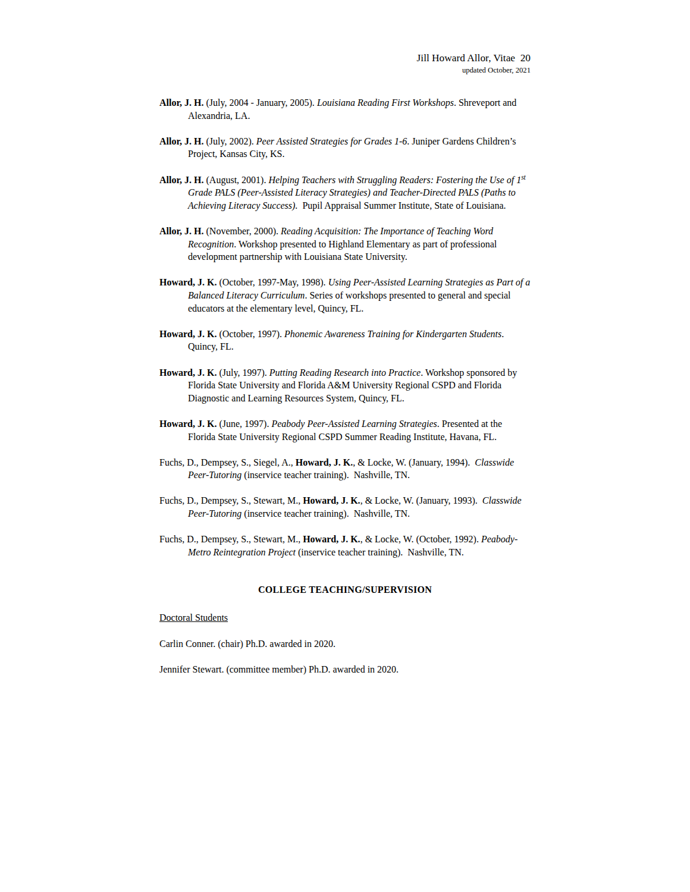Jill Howard Allor, Vitae 20
updated October, 2021
Allor, J. H. (July, 2004 - January, 2005). Louisiana Reading First Workshops. Shreveport and Alexandria, LA.
Allor, J. H. (July, 2002). Peer Assisted Strategies for Grades 1-6. Juniper Gardens Children’s Project, Kansas City, KS.
Allor, J. H. (August, 2001). Helping Teachers with Struggling Readers: Fostering the Use of 1st Grade PALS (Peer-Assisted Literacy Strategies) and Teacher-Directed PALS (Paths to Achieving Literacy Success). Pupil Appraisal Summer Institute, State of Louisiana.
Allor, J. H. (November, 2000). Reading Acquisition: The Importance of Teaching Word Recognition. Workshop presented to Highland Elementary as part of professional development partnership with Louisiana State University.
Howard, J. K. (October, 1997-May, 1998). Using Peer-Assisted Learning Strategies as Part of a Balanced Literacy Curriculum. Series of workshops presented to general and special educators at the elementary level, Quincy, FL.
Howard, J. K. (October, 1997). Phonemic Awareness Training for Kindergarten Students. Quincy, FL.
Howard, J. K. (July, 1997). Putting Reading Research into Practice. Workshop sponsored by Florida State University and Florida A&M University Regional CSPD and Florida Diagnostic and Learning Resources System, Quincy, FL.
Howard, J. K. (June, 1997). Peabody Peer-Assisted Learning Strategies. Presented at the Florida State University Regional CSPD Summer Reading Institute, Havana, FL.
Fuchs, D., Dempsey, S., Siegel, A., Howard, J. K., & Locke, W. (January, 1994). Classwide Peer-Tutoring (inservice teacher training). Nashville, TN.
Fuchs, D., Dempsey, S., Stewart, M., Howard, J. K., & Locke, W. (January, 1993). Classwide Peer-Tutoring (inservice teacher training). Nashville, TN.
Fuchs, D., Dempsey, S., Stewart, M., Howard, J. K., & Locke, W. (October, 1992). Peabody-Metro Reintegration Project (inservice teacher training). Nashville, TN.
COLLEGE TEACHING/SUPERVISION
Doctoral Students
Carlin Conner. (chair) Ph.D. awarded in 2020.
Jennifer Stewart. (committee member) Ph.D. awarded in 2020.